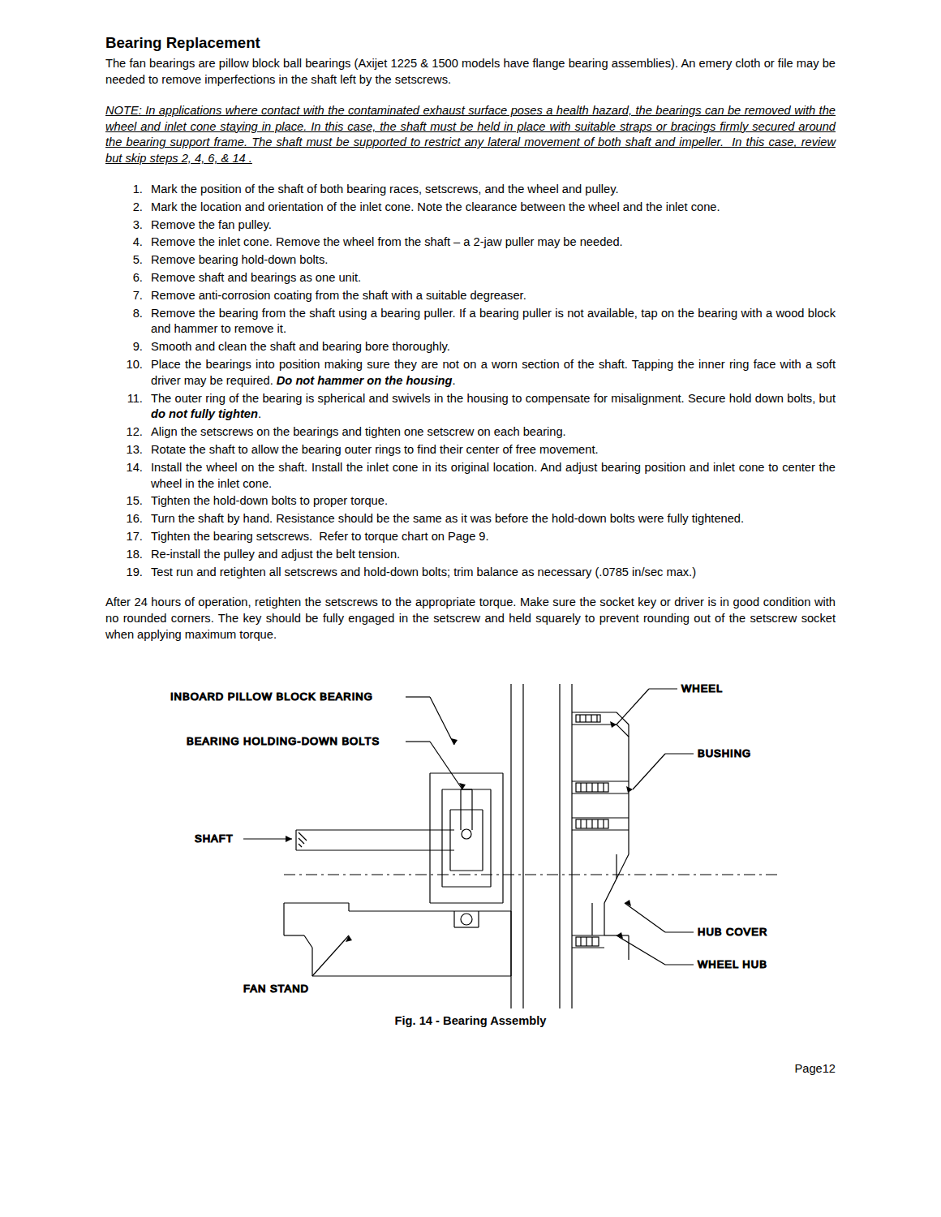Bearing Replacement
The fan bearings are pillow block ball bearings (Axijet 1225 & 1500 models have flange bearing assemblies). An emery cloth or file may be needed to remove imperfections in the shaft left by the setscrews.
NOTE: In applications where contact with the contaminated exhaust surface poses a health hazard, the bearings can be removed with the wheel and inlet cone staying in place. In this case, the shaft must be held in place with suitable straps or bracings firmly secured around the bearing support frame. The shaft must be supported to restrict any lateral movement of both shaft and impeller. In this case, review but skip steps 2, 4, 6, & 14 .
Mark the position of the shaft of both bearing races, setscrews, and the wheel and pulley.
Mark the location and orientation of the inlet cone. Note the clearance between the wheel and the inlet cone.
Remove the fan pulley.
Remove the inlet cone. Remove the wheel from the shaft – a 2-jaw puller may be needed.
Remove bearing hold-down bolts.
Remove shaft and bearings as one unit.
Remove anti-corrosion coating from the shaft with a suitable degreaser.
Remove the bearing from the shaft using a bearing puller. If a bearing puller is not available, tap on the bearing with a wood block and hammer to remove it.
Smooth and clean the shaft and bearing bore thoroughly.
Place the bearings into position making sure they are not on a worn section of the shaft. Tapping the inner ring face with a soft driver may be required. Do not hammer on the housing.
The outer ring of the bearing is spherical and swivels in the housing to compensate for misalignment. Secure hold down bolts, but do not fully tighten.
Align the setscrews on the bearings and tighten one setscrew on each bearing.
Rotate the shaft to allow the bearing outer rings to find their center of free movement.
Install the wheel on the shaft. Install the inlet cone in its original location. And adjust bearing position and inlet cone to center the wheel in the inlet cone.
Tighten the hold-down bolts to proper torque.
Turn the shaft by hand. Resistance should be the same as it was before the hold-down bolts were fully tightened.
Tighten the bearing setscrews. Refer to torque chart on Page 9.
Re-install the pulley and adjust the belt tension.
Test run and retighten all setscrews and hold-down bolts; trim balance as necessary (.0785 in/sec max.)
After 24 hours of operation, retighten the setscrews to the appropriate torque. Make sure the socket key or driver is in good condition with no rounded corners. The key should be fully engaged in the setscrew and held squarely to prevent rounding out of the setscrew socket when applying maximum torque.
INBOARD PILLOW BLOCK BEARING BEARING HOLDING-DOWN BOLTS SHAFT FAN STAND WHEEL BUSHING HUB COVER WHEEL HUB
Fig. 14 - Bearing Assembly
Page12